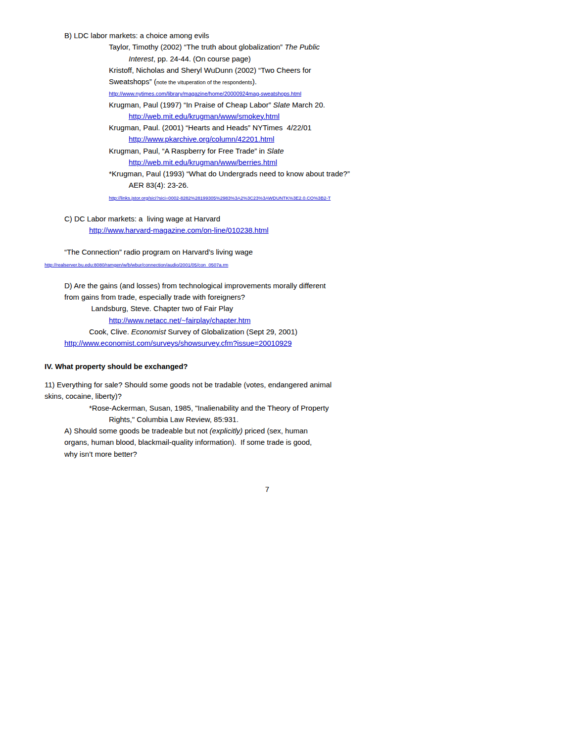B) LDC labor markets: a choice among evils
Taylor, Timothy (2002) “The truth about globalization” The Public
Interest, pp. 24-44. (On course page)
Kristoff, Nicholas and Sheryl WuDunn (2002) “Two Cheers for
Sweatshops” (note the vituperation of the respondents).
http://www.nytimes.com/library/magazine/home/20000924mag-sweatshops.html
Krugman, Paul (1997) “In Praise of Cheap Labor” Slate March 20.
http://web.mit.edu/krugman/www/smokey.html
Krugman, Paul. (2001) “Hearts and Heads” NYTimes 4/22/01
http://www.pkarchive.org/column/42201.html
Krugman, Paul, “A Raspberry for Free Trade” in Slate
http://web.mit.edu/krugman/www/berries.html
*Krugman, Paul (1993) “What do Undergrads need to know about trade?”
AER 83(4): 23-26.
http://links.jstor.org/sici?sici=0002-8282%28199305%2983%3A2%3C23%3AWDUNTK%3E2.0.CO%3B2-T
C) DC Labor markets: a living wage at Harvard
http://www.harvard-magazine.com/on-line/010238.html
“The Connection” radio program on Harvard’s living wage
http://realserver.bu.edu:8080/ramgen/w/b/wbur/connection/audio/2001/05/con_0507a.rm
D) Are the gains (and losses) from technological improvements morally different
from gains from trade, especially trade with foreigners?
Landsburg, Steve. Chapter two of Fair Play
http://www.netacc.net/~fairplay/chapter.htm
Cook, Clive. Economist Survey of Globalization (Sept 29, 2001)
http://www.economist.com/surveys/showsurvey.cfm?issue=20010929
IV. What property should be exchanged?
11) Everything for sale? Should some goods not be tradable (votes, endangered animal
skins, cocaine, liberty)?
*Rose-Ackerman, Susan, 1985, "Inalienability and the Theory of Property
Rights," Columbia Law Review, 85:931.
A) Should some goods be tradeable but not (explicitly) priced (sex, human
organs, human blood, blackmail-quality information). If some trade is good,
why isn’t more better?
7